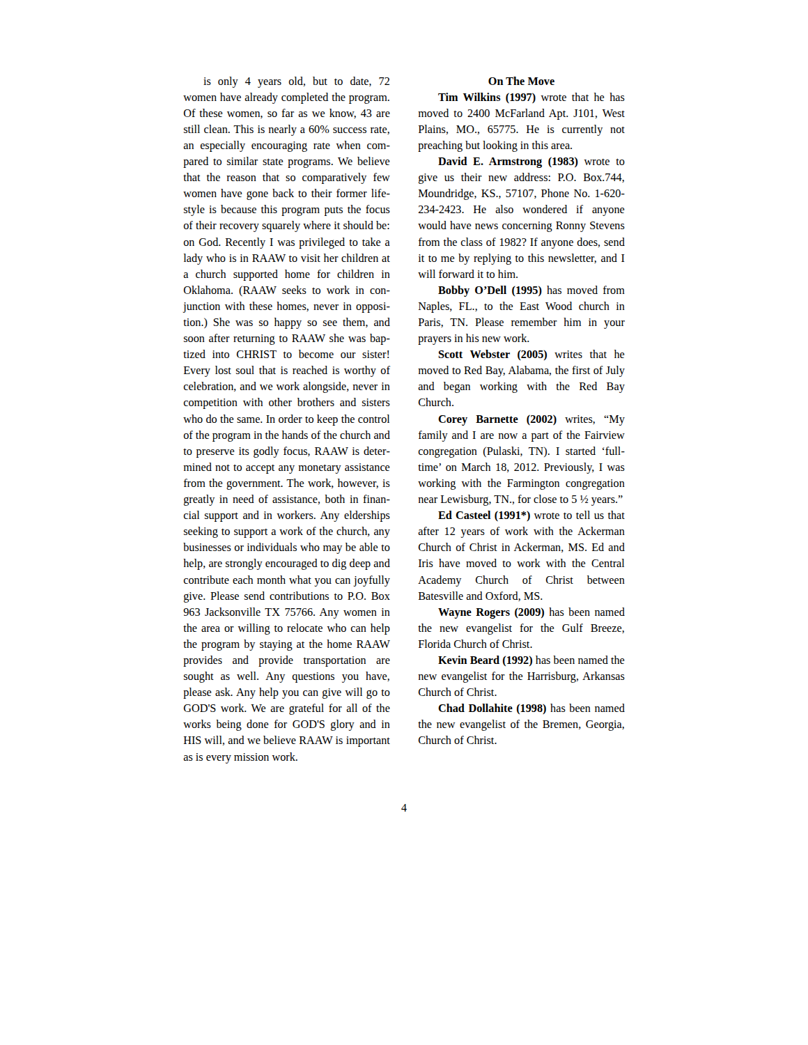is only 4 years old, but to date, 72 women have already completed the program. Of these women, so far as we know, 43 are still clean. This is nearly a 60% success rate, an especially encouraging rate when compared to similar state programs. We believe that the reason that so comparatively few women have gone back to their former lifestyle is because this program puts the focus of their recovery squarely where it should be: on God. Recently I was privileged to take a lady who is in RAAW to visit her children at a church supported home for children in Oklahoma. (RAAW seeks to work in conjunction with these homes, never in opposition.) She was so happy so see them, and soon after returning to RAAW she was baptized into CHRIST to become our sister! Every lost soul that is reached is worthy of celebration, and we work alongside, never in competition with other brothers and sisters who do the same. In order to keep the control of the program in the hands of the church and to preserve its godly focus, RAAW is determined not to accept any monetary assistance from the government. The work, however, is greatly in need of assistance, both in financial support and in workers. Any elderships seeking to support a work of the church, any businesses or individuals who may be able to help, are strongly encouraged to dig deep and contribute each month what you can joyfully give. Please send contributions to P.O. Box 963 Jacksonville TX 75766. Any women in the area or willing to relocate who can help the program by staying at the home RAAW provides and provide transportation are sought as well. Any questions you have, please ask. Any help you can give will go to GOD'S work. We are grateful for all of the works being done for GOD'S glory and in HIS will, and we believe RAAW is important as is every mission work.
On The Move
Tim Wilkins (1997) wrote that he has moved to 2400 McFarland Apt. J101, West Plains, MO., 65775. He is currently not preaching but looking in this area.
David E. Armstrong (1983) wrote to give us their new address: P.O. Box.744, Moundridge, KS., 57107, Phone No. 1-620-234-2423. He also wondered if anyone would have news concerning Ronny Stevens from the class of 1982? If anyone does, send it to me by replying to this newsletter, and I will forward it to him.
Bobby O’Dell (1995) has moved from Naples, FL., to the East Wood church in Paris, TN. Please remember him in your prayers in his new work.
Scott Webster (2005) writes that he moved to Red Bay, Alabama, the first of July and began working with the Red Bay Church.
Corey Barnette (2002) writes, “My family and I are now a part of the Fairview congregation (Pulaski, TN). I started ‘full-time’ on March 18, 2012. Previously, I was working with the Farmington congregation near Lewisburg, TN., for close to 5 ½ years.”
Ed Casteel (1991*) wrote to tell us that after 12 years of work with the Ackerman Church of Christ in Ackerman, MS. Ed and Iris have moved to work with the Central Academy Church of Christ between Batesville and Oxford, MS.
Wayne Rogers (2009) has been named the new evangelist for the Gulf Breeze, Florida Church of Christ.
Kevin Beard (1992) has been named the new evangelist for the Harrisburg, Arkansas Church of Christ.
Chad Dollahite (1998) has been named the new evangelist of the Bremen, Georgia, Church of Christ.
4